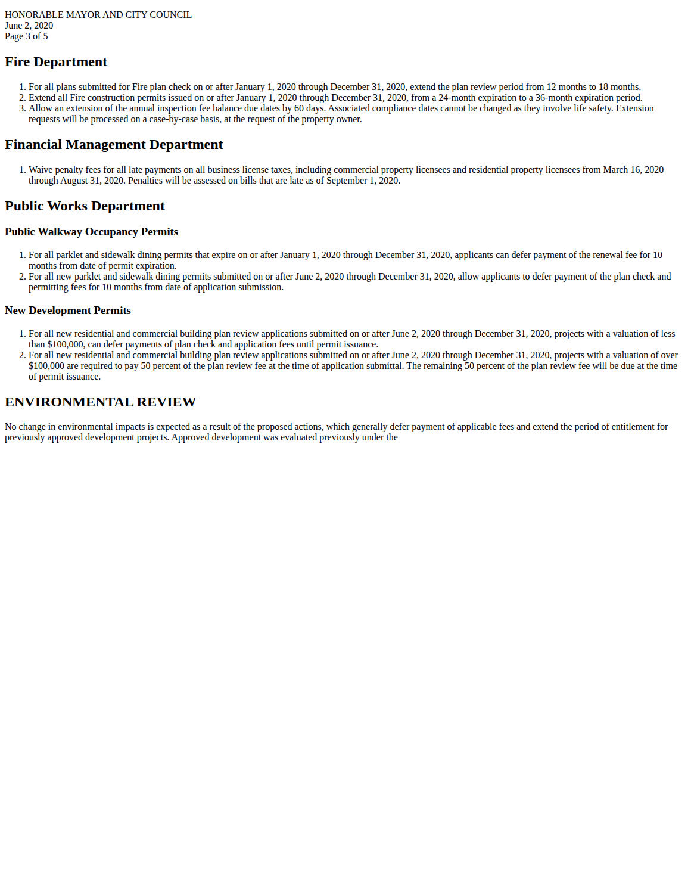HONORABLE MAYOR AND CITY COUNCIL
June 2, 2020
Page 3 of 5
Fire Department
For all plans submitted for Fire plan check on or after January 1, 2020 through December 31, 2020, extend the plan review period from 12 months to 18 months.
Extend all Fire construction permits issued on or after January 1, 2020 through December 31, 2020, from a 24-month expiration to a 36-month expiration period.
Allow an extension of the annual inspection fee balance due dates by 60 days. Associated compliance dates cannot be changed as they involve life safety. Extension requests will be processed on a case-by-case basis, at the request of the property owner.
Financial Management Department
Waive penalty fees for all late payments on all business license taxes, including commercial property licensees and residential property licensees from March 16, 2020 through August 31, 2020. Penalties will be assessed on bills that are late as of September 1, 2020.
Public Works Department
Public Walkway Occupancy Permits
For all parklet and sidewalk dining permits that expire on or after January 1, 2020 through December 31, 2020, applicants can defer payment of the renewal fee for 10 months from date of permit expiration.
For all new parklet and sidewalk dining permits submitted on or after June 2, 2020 through December 31, 2020, allow applicants to defer payment of the plan check and permitting fees for 10 months from date of application submission.
New Development Permits
For all new residential and commercial building plan review applications submitted on or after June 2, 2020 through December 31, 2020, projects with a valuation of less than $100,000, can defer payments of plan check and application fees until permit issuance.
For all new residential and commercial building plan review applications submitted on or after June 2, 2020 through December 31, 2020, projects with a valuation of over $100,000 are required to pay 50 percent of the plan review fee at the time of application submittal. The remaining 50 percent of the plan review fee will be due at the time of permit issuance.
ENVIRONMENTAL REVIEW
No change in environmental impacts is expected as a result of the proposed actions, which generally defer payment of applicable fees and extend the period of entitlement for previously approved development projects. Approved development was evaluated previously under the